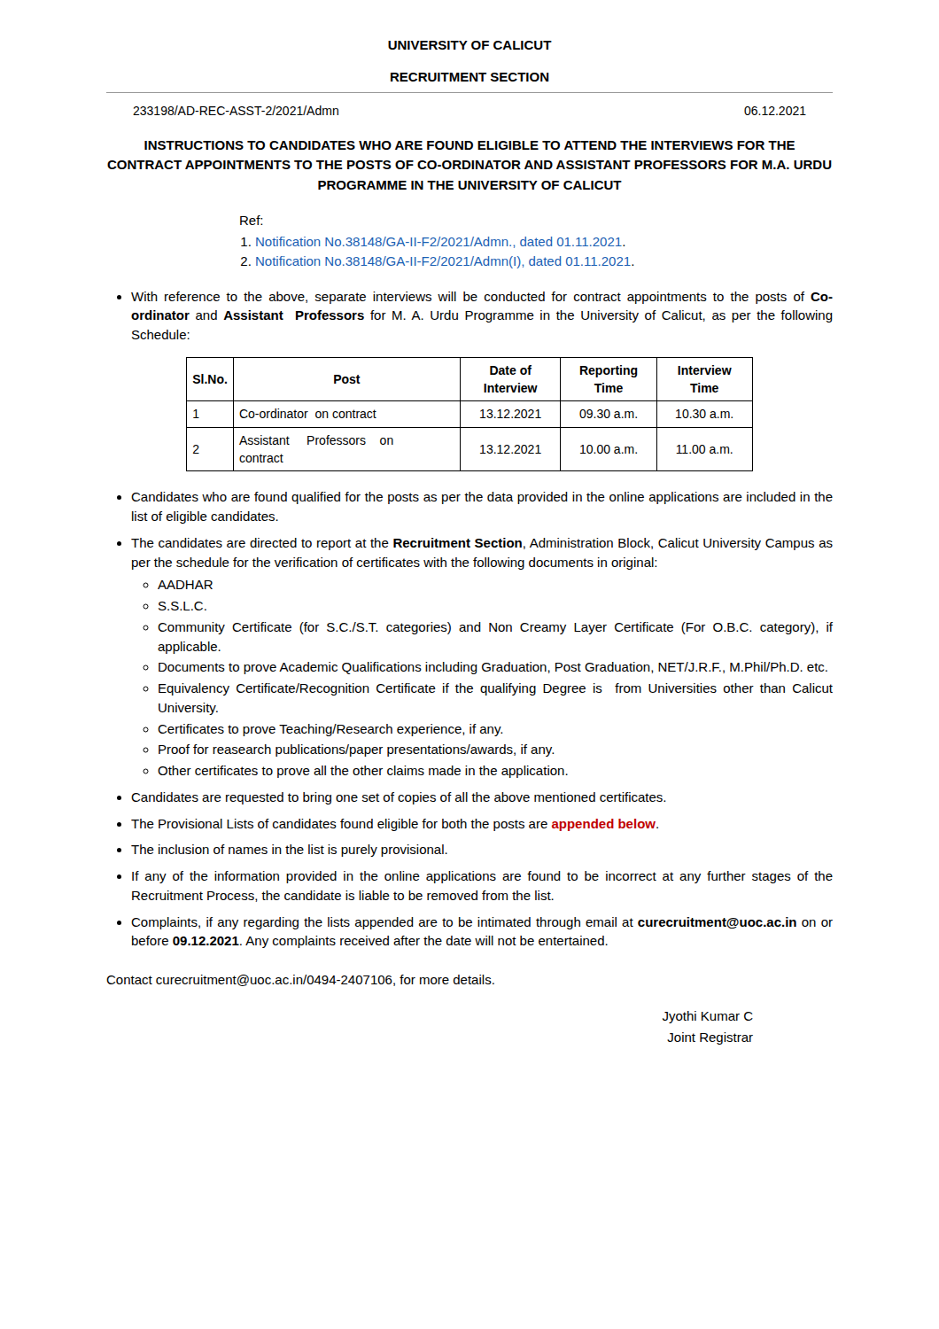UNIVERSITY OF CALICUT
RECRUITMENT SECTION
233198/AD-REC-ASST-2/2021/Admn 06.12.2021
INSTRUCTIONS TO CANDIDATES WHO ARE FOUND ELIGIBLE TO ATTEND THE INTERVIEWS FOR THE CONTRACT APPOINTMENTS TO THE POSTS OF CO-ORDINATOR AND ASSISTANT PROFESSORS FOR M.A. URDU PROGRAMME IN THE UNIVERSITY OF CALICUT
Ref:
Notification No.38148/GA-II-F2/2021/Admn., dated 01.11.2021.
Notification No.38148/GA-II-F2/2021/Admn(I), dated 01.11.2021.
With reference to the above, separate interviews will be conducted for contract appointments to the posts of Co-ordinator and Assistant Professors for M. A. Urdu Programme in the University of Calicut, as per the following Schedule:
| Sl.No. | Post | Date of Interview | Reporting Time | Interview Time |
| --- | --- | --- | --- | --- |
| 1 | Co-ordinator on contract | 13.12.2021 | 09.30 a.m. | 10.30 a.m. |
| 2 | Assistant Professors on contract | 13.12.2021 | 10.00 a.m. | 11.00 a.m. |
Candidates who are found qualified for the posts as per the data provided in the online applications are included in the list of eligible candidates.
The candidates are directed to report at the Recruitment Section, Administration Block, Calicut University Campus as per the schedule for the verification of certificates with the following documents in original:
AADHAR
S.S.L.C.
Community Certificate (for S.C./S.T. categories) and Non Creamy Layer Certificate (For O.B.C. category), if applicable.
Documents to prove Academic Qualifications including Graduation, Post Graduation, NET/J.R.F., M.Phil/Ph.D. etc.
Equivalency Certificate/Recognition Certificate if the qualifying Degree is from Universities other than Calicut University.
Certificates to prove Teaching/Research experience, if any.
Proof for reasearch publications/paper presentations/awards, if any.
Other certificates to prove all the other claims made in the application.
Candidates are requested to bring one set of copies of all the above mentioned certificates.
The Provisional Lists of candidates found eligible for both the posts are appended below.
The inclusion of names in the list is purely provisional.
If any of the information provided in the online applications are found to be incorrect at any further stages of the Recruitment Process, the candidate is liable to be removed from the list.
Complaints, if any regarding the lists appended are to be intimated through email at curecruitment@uoc.ac.in on or before 09.12.2021. Any complaints received after the date will not be entertained.
Contact curecruitment@uoc.ac.in/0494-2407106, for more details.
Jyothi Kumar C
Joint Registrar